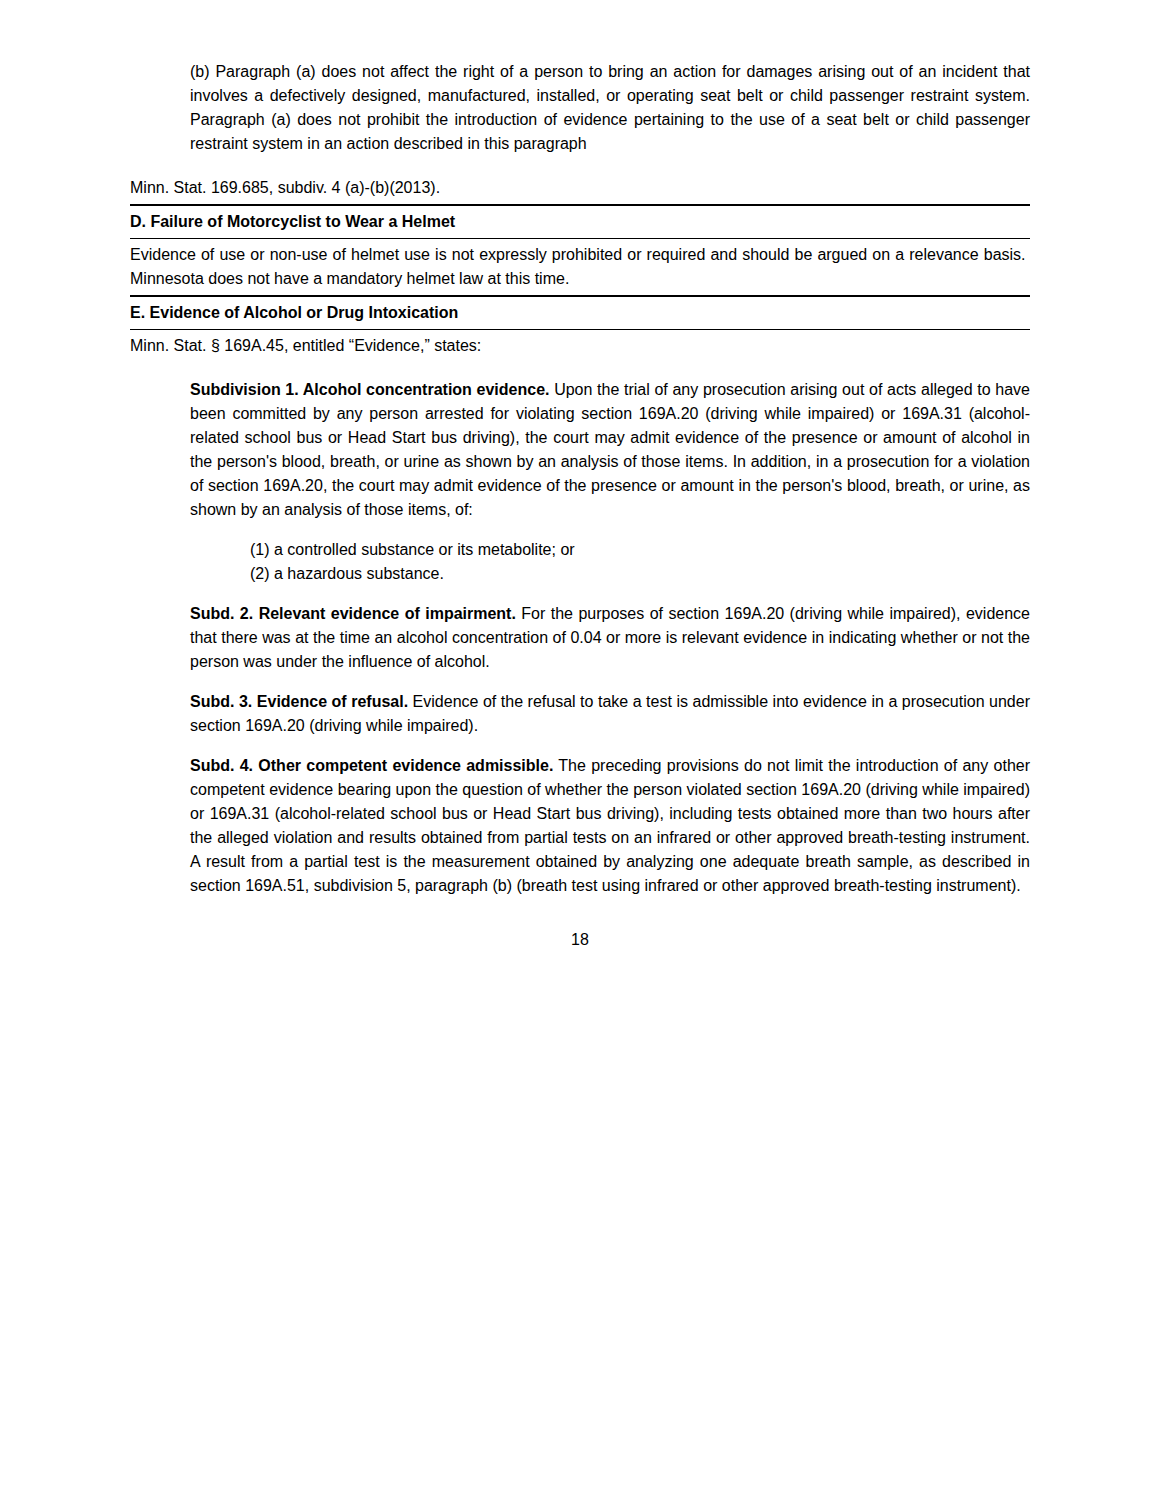(b) Paragraph (a) does not affect the right of a person to bring an action for damages arising out of an incident that involves a defectively designed, manufactured, installed, or operating seat belt or child passenger restraint system. Paragraph (a) does not prohibit the introduction of evidence pertaining to the use of a seat belt or child passenger restraint system in an action described in this paragraph
Minn. Stat. 169.685, subdiv. 4 (a)-(b)(2013).
D. Failure of Motorcyclist to Wear a Helmet
Evidence of use or non-use of helmet use is not expressly prohibited or required and should be argued on a relevance basis. Minnesota does not have a mandatory helmet law at this time.
E. Evidence of Alcohol or Drug Intoxication
Minn. Stat. § 169A.45, entitled “Evidence,” states:
Subdivision 1. Alcohol concentration evidence. Upon the trial of any prosecution arising out of acts alleged to have been committed by any person arrested for violating section 169A.20 (driving while impaired) or 169A.31 (alcohol-related school bus or Head Start bus driving), the court may admit evidence of the presence or amount of alcohol in the person's blood, breath, or urine as shown by an analysis of those items. In addition, in a prosecution for a violation of section 169A.20, the court may admit evidence of the presence or amount in the person's blood, breath, or urine, as shown by an analysis of those items, of:
(1) a controlled substance or its metabolite; or
(2) a hazardous substance.
Subd. 2. Relevant evidence of impairment. For the purposes of section 169A.20 (driving while impaired), evidence that there was at the time an alcohol concentration of 0.04 or more is relevant evidence in indicating whether or not the person was under the influence of alcohol.
Subd. 3. Evidence of refusal. Evidence of the refusal to take a test is admissible into evidence in a prosecution under section 169A.20 (driving while impaired).
Subd. 4. Other competent evidence admissible. The preceding provisions do not limit the introduction of any other competent evidence bearing upon the question of whether the person violated section 169A.20 (driving while impaired) or 169A.31 (alcohol-related school bus or Head Start bus driving), including tests obtained more than two hours after the alleged violation and results obtained from partial tests on an infrared or other approved breath-testing instrument. A result from a partial test is the measurement obtained by analyzing one adequate breath sample, as described in section 169A.51, subdivision 5, paragraph (b) (breath test using infrared or other approved breath-testing instrument).
18